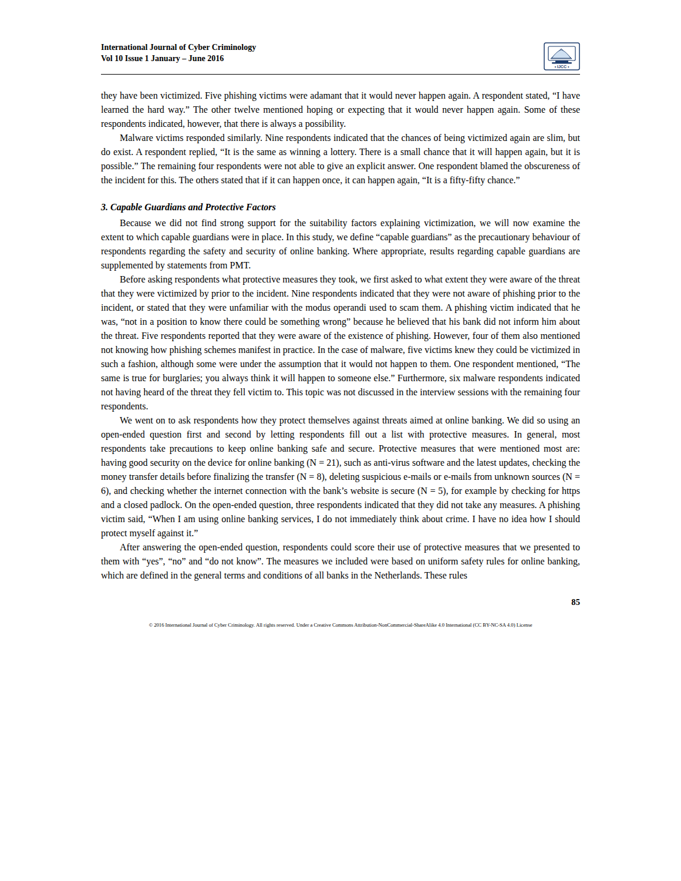International Journal of Cyber Criminology
Vol 10 Issue 1 January – June 2016
IJCC logo • IJCC •
they have been victimized. Five phishing victims were adamant that it would never happen again. A respondent stated, “I have learned the hard way.” The other twelve mentioned hoping or expecting that it would never happen again. Some of these respondents indicated, however, that there is always a possibility.
Malware victims responded similarly. Nine respondents indicated that the chances of being victimized again are slim, but do exist. A respondent replied, “It is the same as winning a lottery. There is a small chance that it will happen again, but it is possible.” The remaining four respondents were not able to give an explicit answer. One respondent blamed the obscureness of the incident for this. The others stated that if it can happen once, it can happen again, “It is a fifty-fifty chance.”
3. Capable Guardians and Protective Factors
Because we did not find strong support for the suitability factors explaining victimization, we will now examine the extent to which capable guardians were in place. In this study, we define “capable guardians” as the precautionary behaviour of respondents regarding the safety and security of online banking. Where appropriate, results regarding capable guardians are supplemented by statements from PMT.
Before asking respondents what protective measures they took, we first asked to what extent they were aware of the threat that they were victimized by prior to the incident. Nine respondents indicated that they were not aware of phishing prior to the incident, or stated that they were unfamiliar with the modus operandi used to scam them. A phishing victim indicated that he was, “not in a position to know there could be something wrong” because he believed that his bank did not inform him about the threat. Five respondents reported that they were aware of the existence of phishing. However, four of them also mentioned not knowing how phishing schemes manifest in practice. In the case of malware, five victims knew they could be victimized in such a fashion, although some were under the assumption that it would not happen to them. One respondent mentioned, “The same is true for burglaries; you always think it will happen to someone else.” Furthermore, six malware respondents indicated not having heard of the threat they fell victim to. This topic was not discussed in the interview sessions with the remaining four respondents.
We went on to ask respondents how they protect themselves against threats aimed at online banking. We did so using an open-ended question first and second by letting respondents fill out a list with protective measures. In general, most respondents take precautions to keep online banking safe and secure. Protective measures that were mentioned most are: having good security on the device for online banking (N = 21), such as anti-virus software and the latest updates, checking the money transfer details before finalizing the transfer (N = 8), deleting suspicious e-mails or e-mails from unknown sources (N = 6), and checking whether the internet connection with the bank’s website is secure (N = 5), for example by checking for https and a closed padlock. On the open-ended question, three respondents indicated that they did not take any measures. A phishing victim said, “When I am using online banking services, I do not immediately think about crime. I have no idea how I should protect myself against it.”
After answering the open-ended question, respondents could score their use of protective measures that we presented to them with “yes”, “no” and “do not know”. The measures we included were based on uniform safety rules for online banking, which are defined in the general terms and conditions of all banks in the Netherlands. These rules
85
© 2016 International Journal of Cyber Criminology. All rights reserved. Under a Creative Commons Attribution-NonCommercial-ShareAlike 4.0 International (CC BY-NC-SA 4.0) License